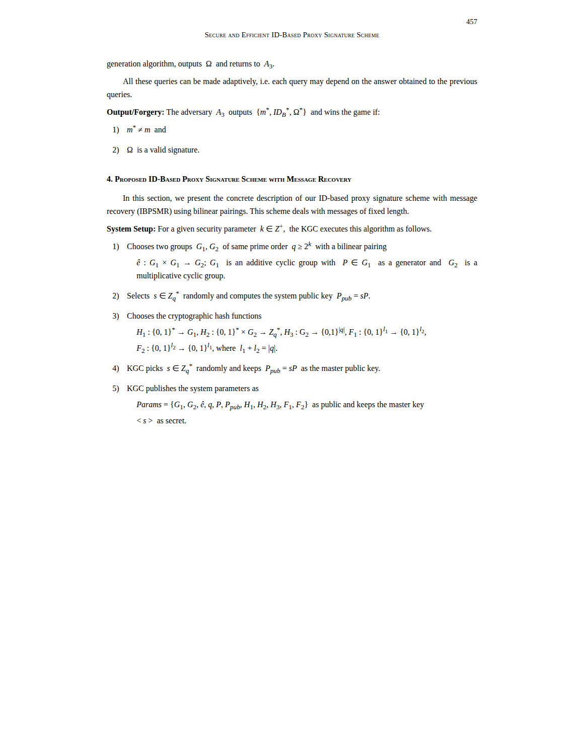457
Secure and Efficient ID-Based Proxy Signature Scheme
generation algorithm, outputs Ω and returns to A3.
All these queries can be made adaptively, i.e. each query may depend on the answer obtained to the previous queries.
Output/Forgery: The adversary A3 outputs {m*, IDB*, Ω*} and wins the game if:
m* ≠ m and
Ω is a valid signature.
4. Proposed ID-Based Proxy Signature Scheme with Message Recovery
In this section, we present the concrete description of our ID-based proxy signature scheme with message recovery (IBPSMR) using bilinear pairings. This scheme deals with messages of fixed length.
System Setup: For a given security parameter k ∈ Z+, the KGC executes this algorithm as follows.
Chooses two groups G1, G2 of same prime order q ≥ 2k with a bilinear pairing
ê : G1 × G1 → G2; G1 is an additive cyclic group with P ∈ G1 as a generator and G2 is a multiplicative cyclic group.
Selects s ∈ Zq* randomly and computes the system public key Ppub = sP.
Chooses the cryptographic hash functions
H1 : {0, 1}* → G1, H2 : {0, 1}* × G2 → Zq*, H3 : G2 → {0,1}|q|, F1 : {0, 1}l1 → {0, 1}l2,
F2 : {0, 1}l2 → {0, 1}l1, where l1 + l2 = |q|.
KGC picks s ∈ Zq* randomly and keeps Ppub = sP as the master public key.
KGC publishes the system parameters as
Params = {G1, G2, ê, q, P, Ppub, H1, H2, H3, F1, F2} as public and keeps the master key
< s > as secret.